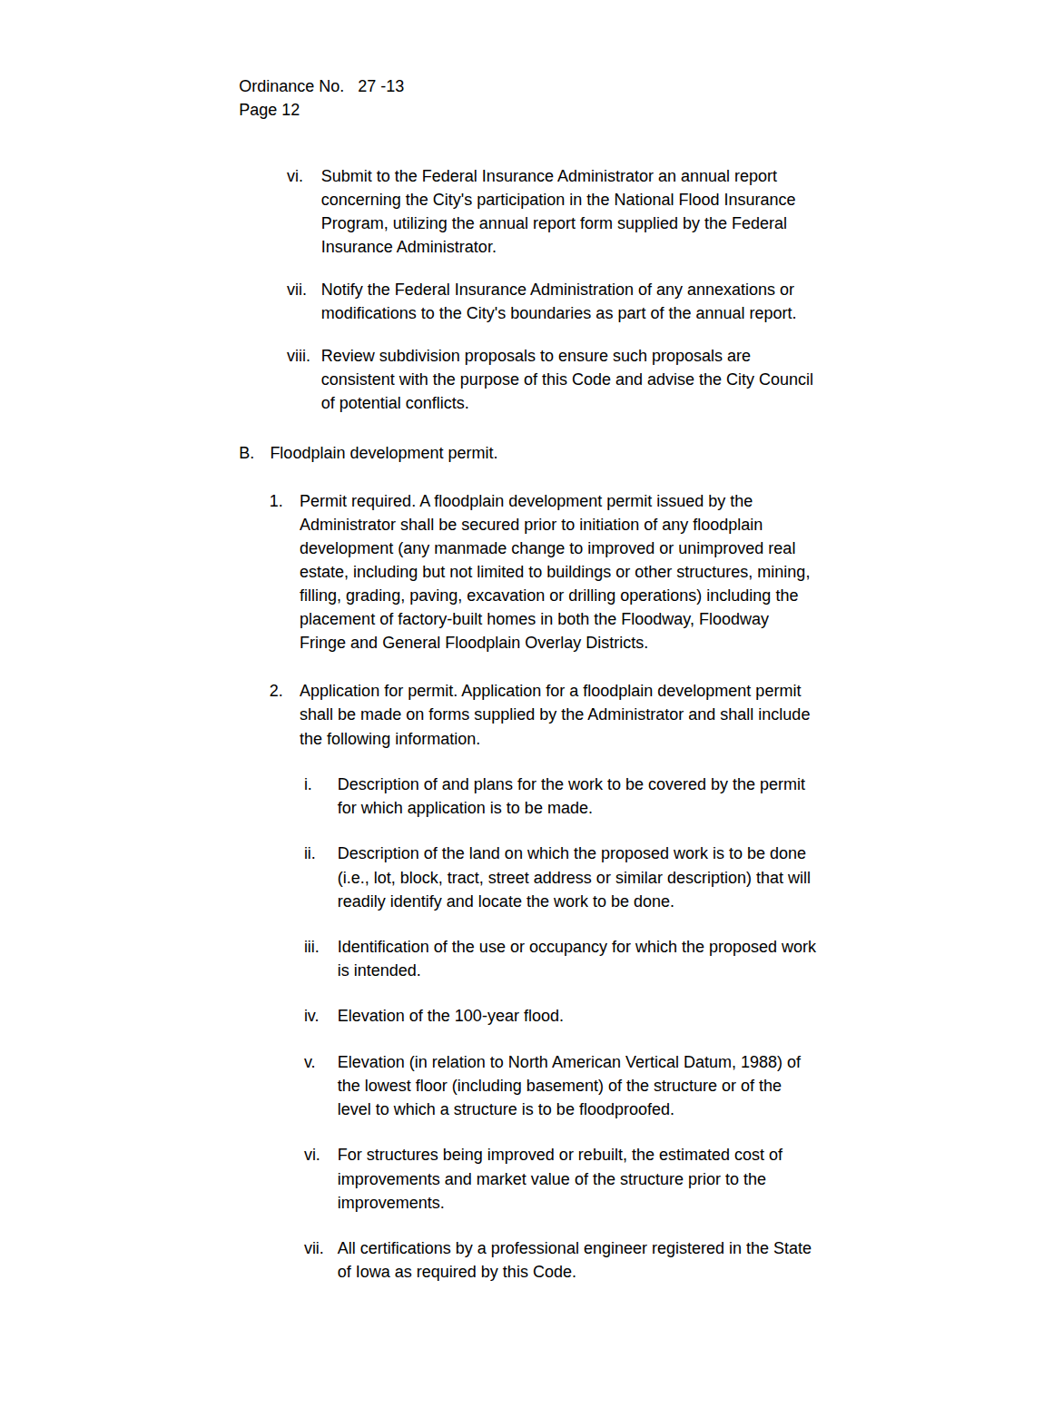Ordinance No. 27 -13
Page 12
vi. Submit to the Federal Insurance Administrator an annual report concerning the City's participation in the National Flood Insurance Program, utilizing the annual report form supplied by the Federal Insurance Administrator.
vii. Notify the Federal Insurance Administration of any annexations or modifications to the City's boundaries as part of the annual report.
viii. Review subdivision proposals to ensure such proposals are consistent with the purpose of this Code and advise the City Council of potential conflicts.
B. Floodplain development permit.
1. Permit required. A floodplain development permit issued by the Administrator shall be secured prior to initiation of any floodplain development (any manmade change to improved or unimproved real estate, including but not limited to buildings or other structures, mining, filling, grading, paving, excavation or drilling operations) including the placement of factory-built homes in both the Floodway, Floodway Fringe and General Floodplain Overlay Districts.
2.
Application for permit. Application for a floodplain development permit shall be made on forms supplied by the Administrator and shall include the following information.
i. Description of and plans for the work to be covered by the permit for which application is to be made.
ii. Description of the land on which the proposed work is to be done (i.e., lot, block, tract, street address or similar description) that will readily identify and locate the work to be done.
iii. Identification of the use or occupancy for which the proposed work is intended.
iv. Elevation of the 100-year flood.
v. Elevation (in relation to North American Vertical Datum, 1988) of the lowest floor (including basement) of the structure or of the level to which a structure is to be floodproofed.
vi. For structures being improved or rebuilt, the estimated cost of improvements and market value of the structure prior to the improvements.
vii. All certifications by a professional engineer registered in the State of Iowa as required by this Code.